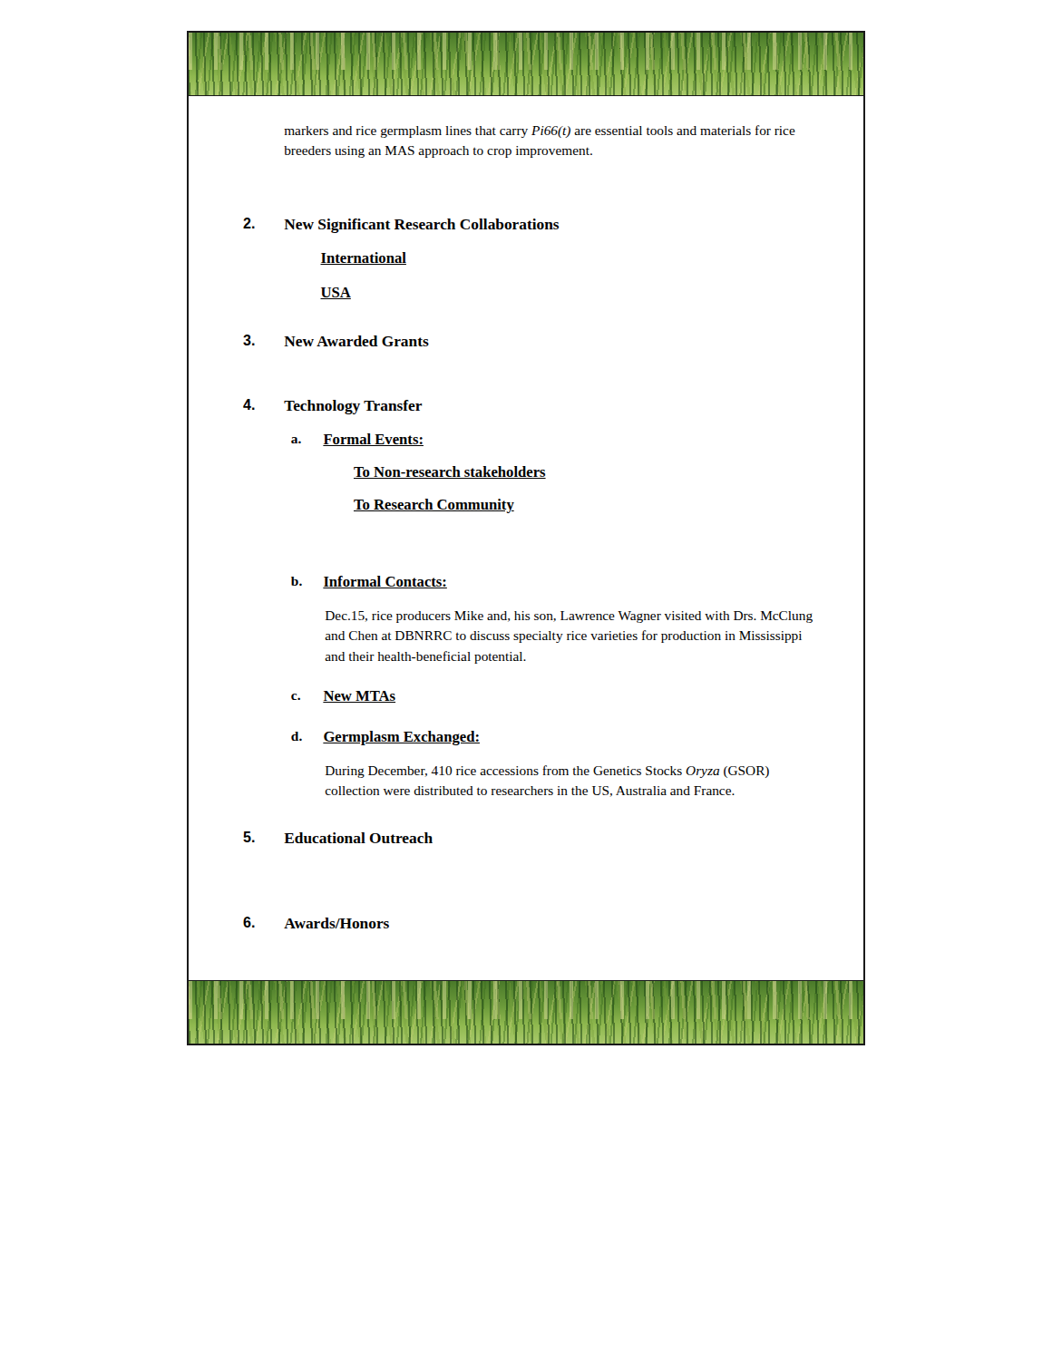markers and rice germplasm lines that carry Pi66(t) are essential tools and materials for rice breeders using an MAS approach to crop improvement.
New Significant Research Collaborations
International
USA
New Awarded Grants
Technology Transfer
Formal Events:
To Non-research stakeholders
To Research Community
Informal Contacts:
Dec.15, rice producers Mike and, his son, Lawrence Wagner visited with Drs. McClung and Chen at DBNRRC to discuss specialty rice varieties for production in Mississippi and their health-beneficial potential.
New MTAs
Germplasm Exchanged:
During December, 410 rice accessions from the Genetics Stocks Oryza (GSOR) collection were distributed to researchers in the US, Australia and France.
Educational Outreach
Awards/Honors